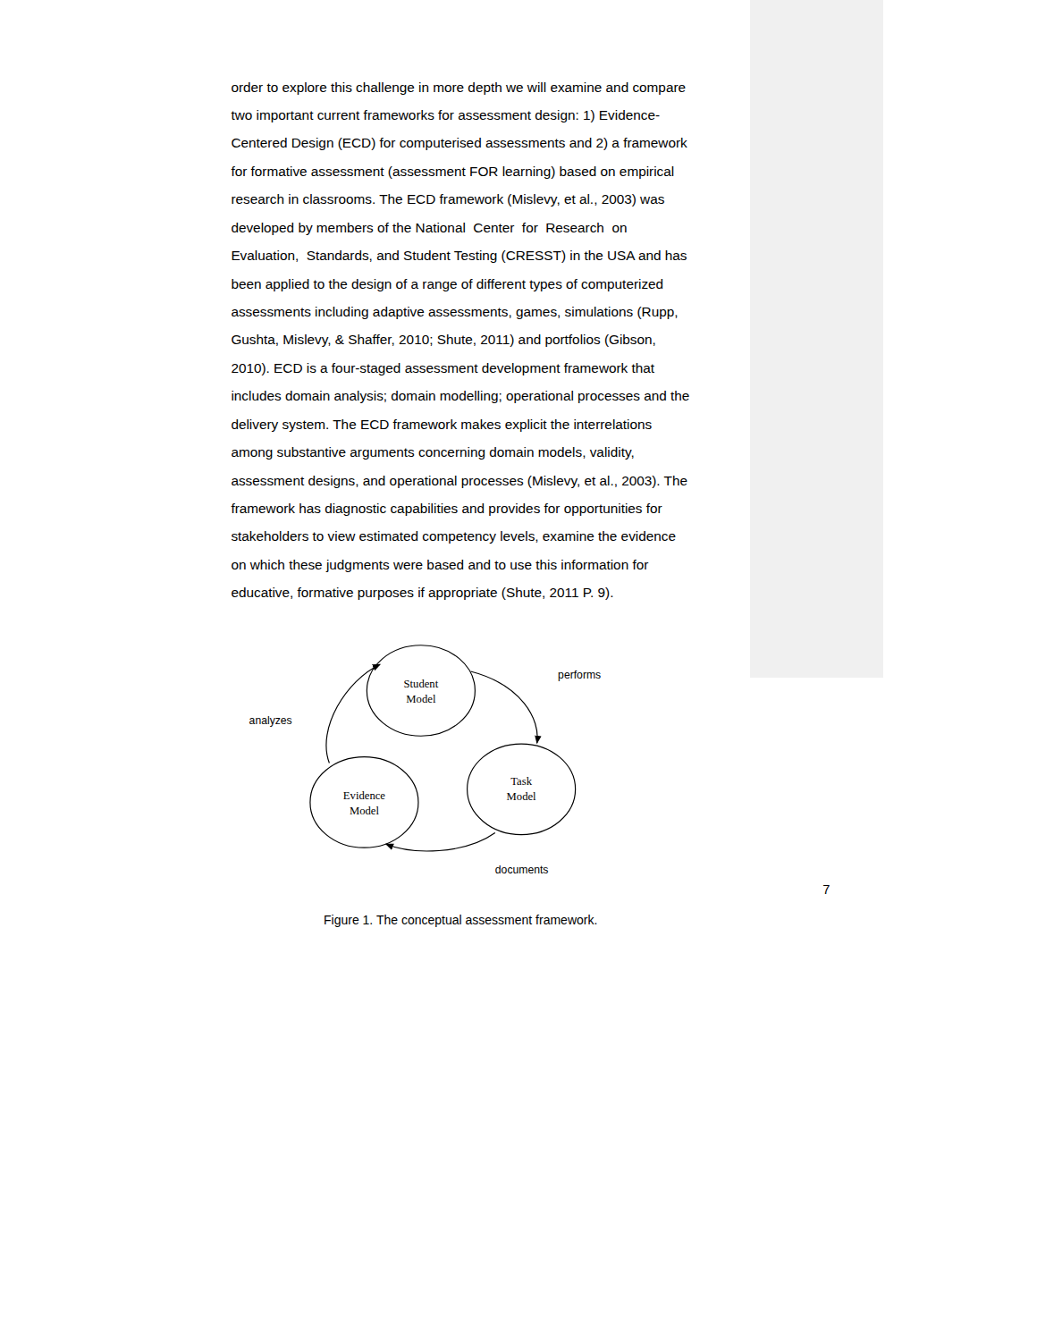order to explore this challenge in more depth we will examine and compare two important current frameworks for assessment design: 1) Evidence-Centered Design (ECD) for computerised assessments and 2) a framework for formative assessment (assessment FOR learning) based on empirical research in classrooms. The ECD framework (Mislevy, et al., 2003) was developed by members of the National Center for Research on Evaluation, Standards, and Student Testing (CRESST) in the USA and has been applied to the design of a range of different types of computerized assessments including adaptive assessments, games, simulations (Rupp, Gushta, Mislevy, & Shaffer, 2010; Shute, 2011) and portfolios (Gibson, 2010). ECD is a four-staged assessment development framework that includes domain analysis; domain modelling; operational processes and the delivery system. The ECD framework makes explicit the interrelations among substantive arguments concerning domain models, validity, assessment designs, and operational processes (Mislevy, et al., 2003). The framework has diagnostic capabilities and provides for opportunities for stakeholders to view estimated competency levels, examine the evidence on which these judgments were based and to use this information for educative, formative purposes if appropriate (Shute, 2011 P. 9).
Student Model Task Model Evidence Model performs documents analyzes
Figure 1. The conceptual assessment framework.
7